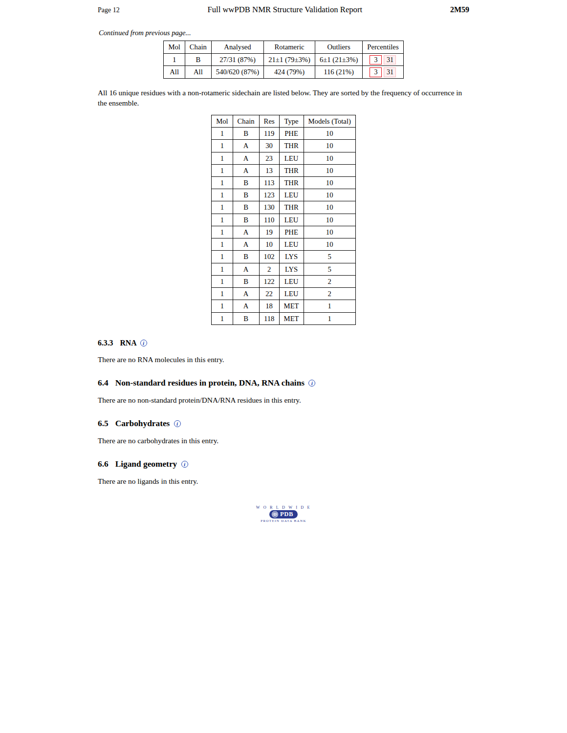Page 12
Full wwPDB NMR Structure Validation Report
2M59
Continued from previous page...
| Mol | Chain | Analysed | Rotameric | Outliers | Percentiles |
| --- | --- | --- | --- | --- | --- |
| 1 | B | 27/31 (87%) | 21±1 (79±3%) | 6±1 (21±3%) | 3 31 |
| All | All | 540/620 (87%) | 424 (79%) | 116 (21%) | 3 31 |
All 16 unique residues with a non-rotameric sidechain are listed below. They are sorted by the frequency of occurrence in the ensemble.
| Mol | Chain | Res | Type | Models (Total) |
| --- | --- | --- | --- | --- |
| 1 | B | 119 | PHE | 10 |
| 1 | A | 30 | THR | 10 |
| 1 | A | 23 | LEU | 10 |
| 1 | A | 13 | THR | 10 |
| 1 | B | 113 | THR | 10 |
| 1 | B | 123 | LEU | 10 |
| 1 | B | 130 | THR | 10 |
| 1 | B | 110 | LEU | 10 |
| 1 | A | 19 | PHE | 10 |
| 1 | A | 10 | LEU | 10 |
| 1 | B | 102 | LYS | 5 |
| 1 | A | 2 | LYS | 5 |
| 1 | B | 122 | LEU | 2 |
| 1 | A | 22 | LEU | 2 |
| 1 | A | 18 | MET | 1 |
| 1 | B | 118 | MET | 1 |
6.3.3 RNA i
There are no RNA molecules in this entry.
6.4 Non-standard residues in protein, DNA, RNA chains i
There are no non-standard protein/DNA/RNA residues in this entry.
6.5 Carbohydrates i
There are no carbohydrates in this entry.
6.6 Ligand geometry i
There are no ligands in this entry.
W O R L D W I D E
PDB
PROTEIN DATA BANK